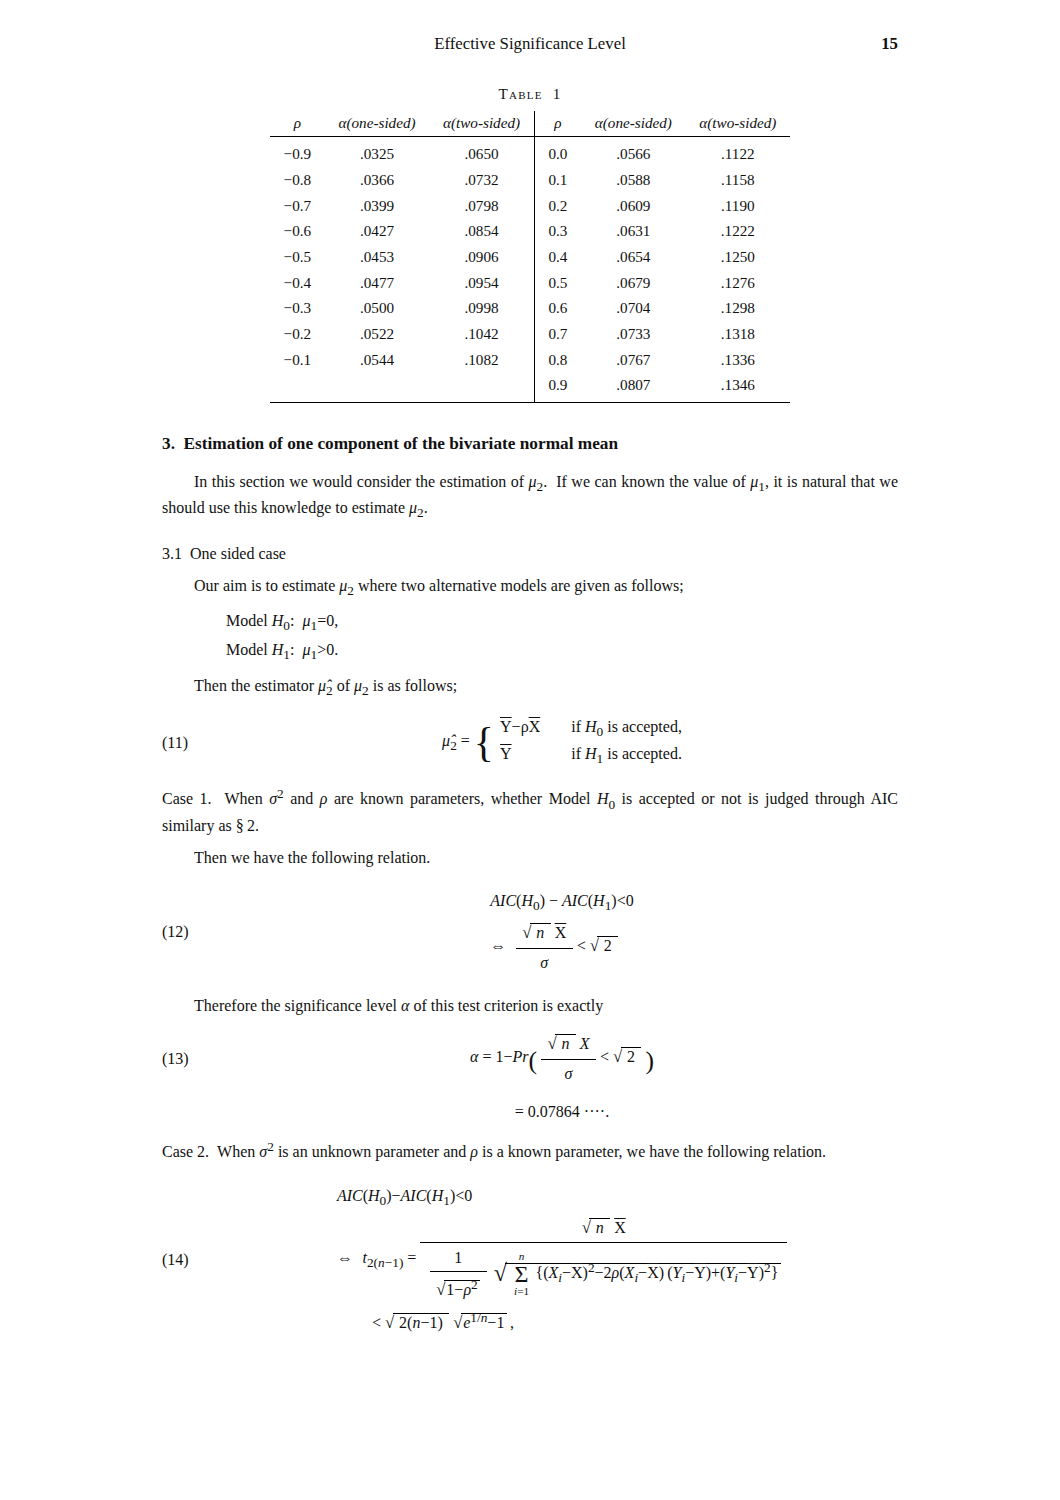15 Effective Significance Level 15
Table 1
| ρ | α(one-sided) | α(two-sided) | ρ | α(one-sided) | α(two-sided) |
| --- | --- | --- | --- | --- | --- |
| −0.9 | .0325 | .0650 | 0.0 | .0566 | .1122 |
| −0.8 | .0366 | .0732 | 0.1 | .0588 | .1158 |
| −0.7 | .0399 | .0798 | 0.2 | .0609 | .1190 |
| −0.6 | .0427 | .0854 | 0.3 | .0631 | .1222 |
| −0.5 | .0453 | .0906 | 0.4 | .0654 | .1250 |
| −0.4 | .0477 | .0954 | 0.5 | .0679 | .1276 |
| −0.3 | .0500 | .0998 | 0.6 | .0704 | .1298 |
| −0.2 | .0522 | .1042 | 0.7 | .0733 | .1318 |
| −0.1 | .0544 | .1082 | 0.8 | .0767 | .1336 |
| | | | 0.9 | .0807 | .1346 |
3. Estimation of one component of the bivariate normal mean
In this section we would consider the estimation of μ2. If we can known the value of μ1, it is natural that we should use this knowledge to estimate μ2.
3.1 One sided case
Our aim is to estimate μ2 where two alternative models are given as follows;
Model H0: μ1=0,
Model H1: μ1>0.
Then the estimator μ̂2 of μ2 is as follows;
(11) μ̂2 = {
Y−ρX if H0 is accepted,
Y if H1 is accepted.
Case 1. When σ2 and ρ are known parameters, whether Model H0 is accepted or not is judged through AIC similary as § 2.
Then we have the following relation.
(12)
AIC(H0) − AIC(H1)<0
⇔ √ n X σ < √ 2
Therefore the significance level α of this test criterion is exactly
(13) α = 1−Pr( √ n X σ < √ 2 )
= 0.07864 ····.
Case 2. When σ2 is an unknown parameter and ρ is a known parameter, we have the following relation.
(14)
AIC(H0)−AIC(H1)<0
⇔ t2(n−1) = √ n X 1 √1−ρ2 √ nΣi=1 {(Xi−X)2−2ρ(Xi−X) (Yi−Y)+(Yi−Y)2}
< √ 2(n−1) √e1/n−1 ,